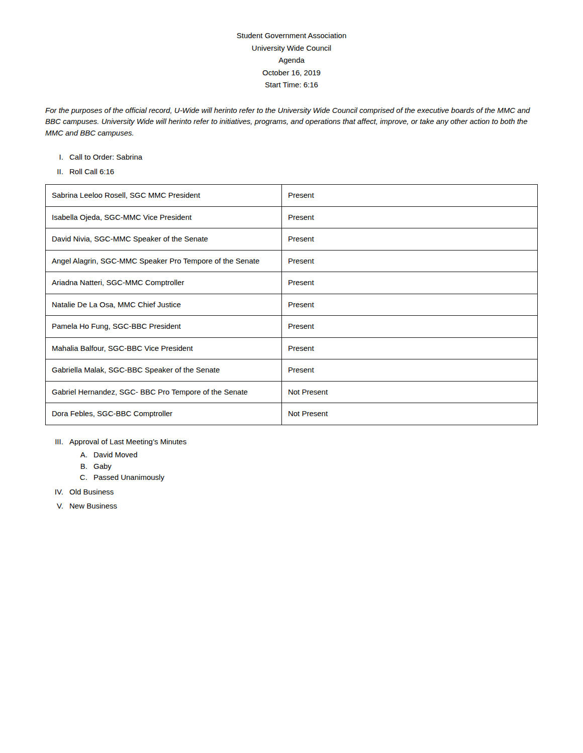Student Government Association
University Wide Council
Agenda
October 16, 2019
Start Time: 6:16
For the purposes of the official record, U-Wide will herinto refer to the University Wide Council comprised of the executive boards of the MMC and BBC campuses. University Wide will herinto refer to initiatives, programs, and operations that affect, improve, or take any other action to both the MMC and BBC campuses.
Call to Order: Sabrina
Roll Call 6:16
| Sabrina Leeloo Rosell, SGC MMC President | Present |
| Isabella Ojeda, SGC-MMC Vice President | Present |
| David Nivia, SGC-MMC Speaker of the Senate | Present |
| Angel Alagrin, SGC-MMC Speaker Pro Tempore of the Senate | Present |
| Ariadna Natteri, SGC-MMC Comptroller | Present |
| Natalie De La Osa, MMC Chief Justice | Present |
| Pamela Ho Fung, SGC-BBC President | Present |
| Mahalia Balfour, SGC-BBC Vice President | Present |
| Gabriella Malak, SGC-BBC Speaker of the Senate | Present |
| Gabriel Hernandez, SGC- BBC Pro Tempore of the Senate | Not Present |
| Dora Febles, SGC-BBC Comptroller | Not Present |
Approval of Last Meeting’s Minutes
David Moved
Gaby
Passed Unanimously
Old Business
New Business